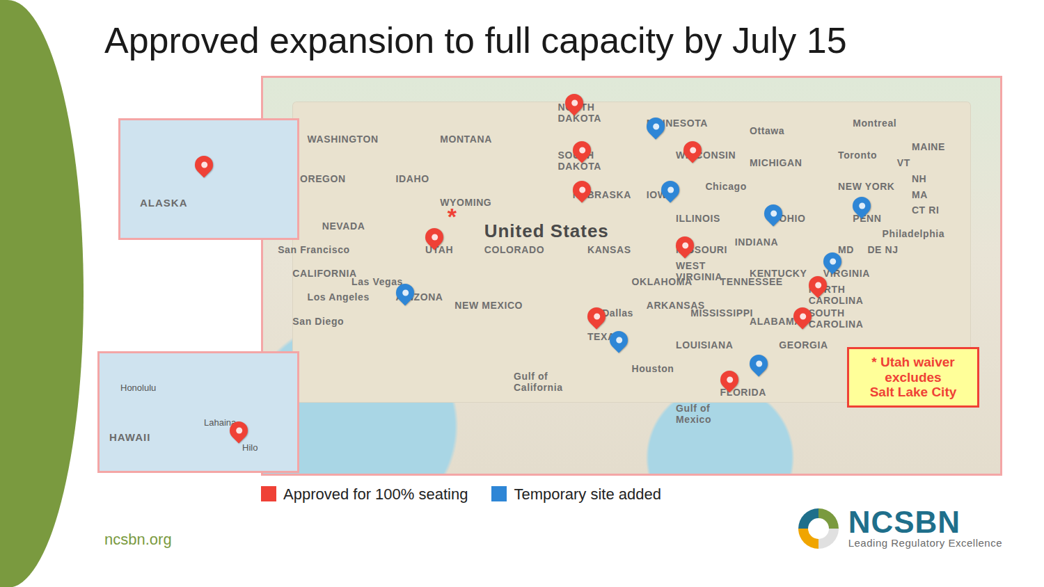Approved expansion to full capacity by July 15
WASHINGTON MONTANA NORTH
DAKOTA MINNESOTA Ottawa Montreal OREGON IDAHO SOUTH
DAKOTA WISCONSIN MICHIGAN Toronto MAINE VT WYOMING NEBRASKA IOWA Chicago NEW YORK NH MA CT RI NEVADA ILLINOIS OHIO PENN Philadelphia United States San Francisco UTAH COLORADO KANSAS MISSOURI INDIANA MD DE NJ CALIFORNIA WEST
VIRGINIA KENTUCKY VIRGINIA Las Vegas OKLAHOMA TENNESSEE NORTH
CAROLINA Los Angeles ARIZONA NEW MEXICO ARKANSAS San Diego Dallas MISSISSIPPI ALABAMA SOUTH
CAROLINA TEXAS LOUISIANA GEORGIA Houston Gulf of
California FLORIDA Gulf of
Mexico *
* Utah waiver excludes
Salt Lake City
ALASKA
HAWAII Honolulu Lahaina Hilo
Approved for 100% seating Temporary site added
ncsbn.org
NCSBN
Leading Regulatory Excellence